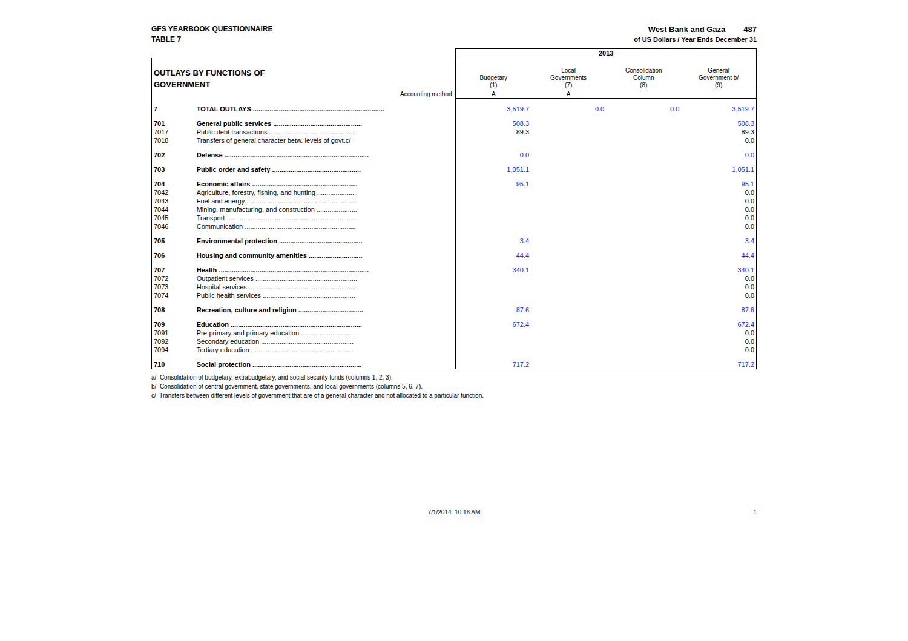GFS YEARBOOK QUESTIONNAIRE
TABLE 7
West Bank and Gaza 487
of US Dollars / Year Ends December 31
| | 2013 |
| OUTLAYS BY FUNCTIONS OF GOVERNMENT | | | | |
| Budgetary (1) | Local Governments (7) | Consolidation Column (8) | General Government b/ (9) |
| Accounting method: | A | A | | |
| 7 | TOTAL OUTLAYS ....................................................................... | 3,519.7 | 0.0 | 0.0 | 3,519.7 |
| 701 | General public services ................................................ | 508.3 | | | 508.3 |
| 7017 | Public debt transactions ............................................... | 89.3 | | | 89.3 |
| 7018 | Transfers of general character betw. levels of govt.c/ | | | | 0.0 |
| 702 | Defense .............................................................................. | 0.0 | | | 0.0 |
| 703 | Public order and safety ................................................ | 1,051.1 | | | 1,051.1 |
| 704 | Economic affairs ......................................................... | 95.1 | | | 95.1 |
| 7042 | Agriculture, forestry, fishing, and hunting ..................... | | | | 0.0 |
| 7043 | Fuel and energy ............................................................ | | | | 0.0 |
| 7044 | Mining, manufacturing, and construction ...................... | | | | 0.0 |
| 7045 | Transport ....................................................................... | | | | 0.0 |
| 7046 | Communication ............................................................ | | | | 0.0 |
| 705 | Environmental protection ............................................. | 3.4 | | | 3.4 |
| 706 | Housing and community amenities ............................. | 44.4 | | | 44.4 |
| 707 | Health ................................................................................. | 340.1 | | | 340.1 |
| 7072 | Outpatient services ....................................................... | | | | 0.0 |
| 7073 | Hospital services ........................................................... | | | | 0.0 |
| 7074 | Public health services .................................................. | | | | 0.0 |
| 708 | Recreation, culture and religion ................................... | 87.6 | | | 87.6 |
| 709 | Education ....................................................................... | 672.4 | | | 672.4 |
| 7091 | Pre-primary and primary education ............................. | | | | 0.0 |
| 7092 | Secondary education .................................................. | | | | 0.0 |
| 7094 | Tertiary education ....................................................... | | | | 0.0 |
| 710 | Social protection ........................................................... | 717.2 | | | 717.2 |
a/ Consolidation of budgetary, extrabudgetary, and social security funds (columns 1, 2, 3).
b/ Consolidation of central government, state governments, and local governments (columns 5, 6, 7).
c/ Transfers between different levels of government that are of a general character and not allocated to a particular function.
7/1/2014 10:16 AM 1